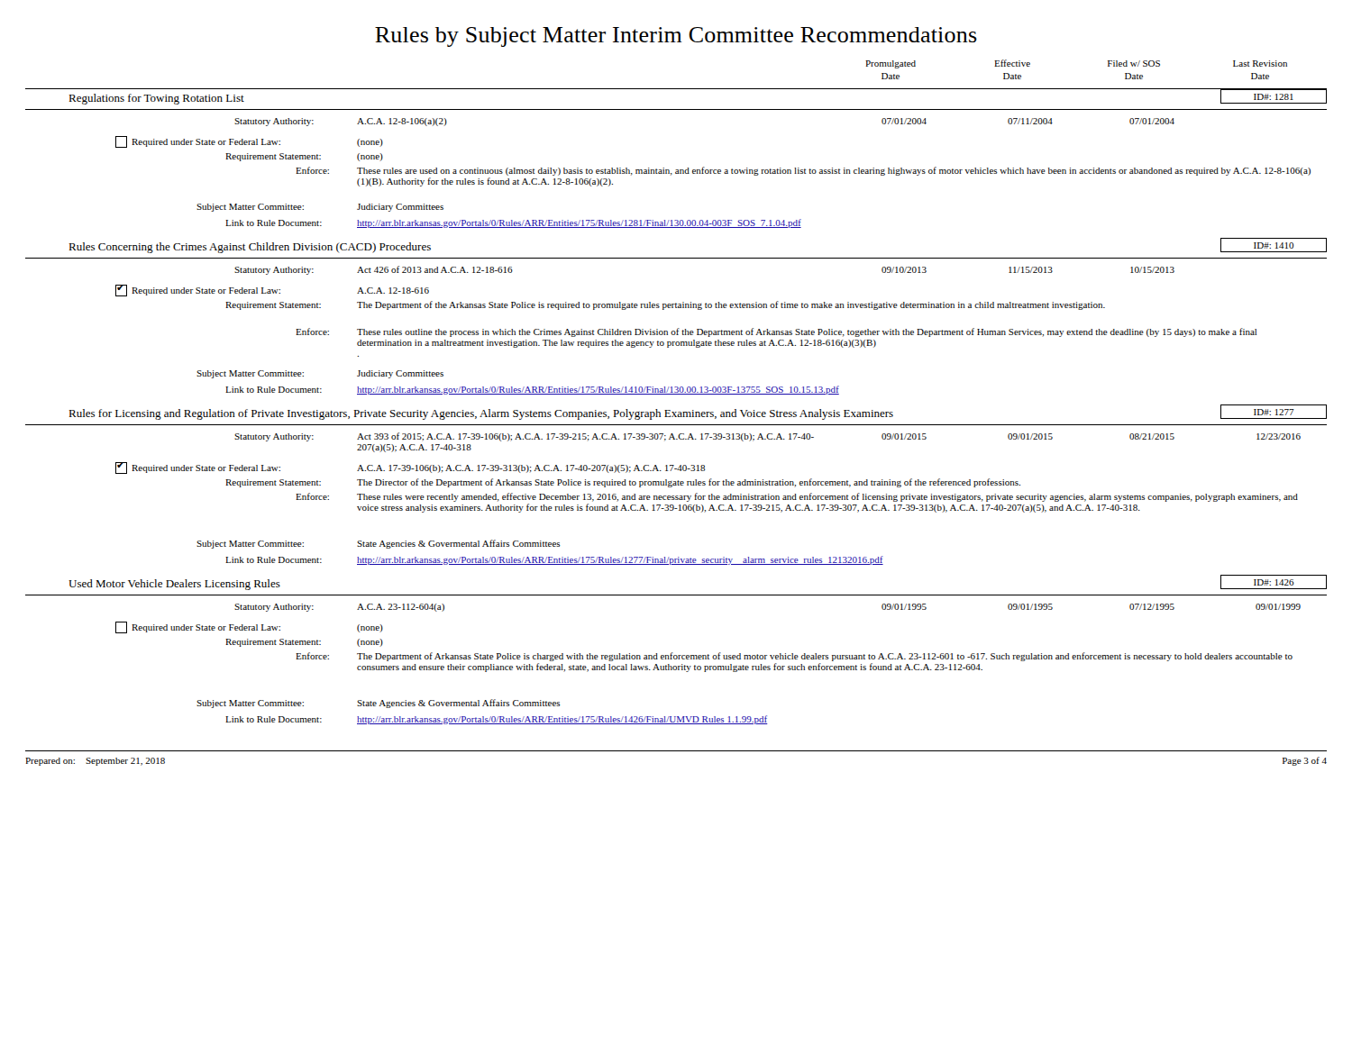Rules by Subject Matter Interim Committee Recommendations
Promulgated
Date
Effective
Date
Filed w/ SOS
Date
Last Revision
Date
Regulations for Towing Rotation List
ID#: 1281
Statutory Authority:
A.C.A. 12-8-106(a)(2)
07/01/2004
07/11/2004
07/01/2004
Required under State or Federal Law:
(none)
Requirement Statement:
(none)
Enforce:
These rules are used on a continuous (almost daily) basis to establish, maintain, and enforce a towing rotation list to assist in clearing highways of motor vehicles which have been in accidents or abandoned as required by A.C.A. 12-8-106(a)(1)(B). Authority for the rules is found at A.C.A. 12-8-106(a)(2).
Subject Matter Committee:
Judiciary Committees
Link to Rule Document:
http://arr.blr.arkansas.gov/Portals/0/Rules/ARR/Entities/175/Rules/1281/Final/130.00.04-003F_SOS_7.1.04.pdf
Rules Concerning the Crimes Against Children Division (CACD) Procedures
ID#: 1410
Statutory Authority:
Act 426 of 2013 and A.C.A. 12-18-616
09/10/2013
11/15/2013
10/15/2013
Required under State or Federal Law:
A.C.A. 12-18-616
Requirement Statement:
The Department of the Arkansas State Police is required to promulgate rules pertaining to the extension of time to make an investigative determination in a child maltreatment investigation.
Enforce:
These rules outline the process in which the Crimes Against Children Division of the Department of Arkansas State Police, together with the Department of Human Services, may extend the deadline (by 15 days) to make a final determination in a maltreatment investigation. The law requires the agency to promulgate these rules at A.C.A. 12-18-616(a)(3)(B)
.
Subject Matter Committee:
Judiciary Committees
Link to Rule Document:
http://arr.blr.arkansas.gov/Portals/0/Rules/ARR/Entities/175/Rules/1410/Final/130.00.13-003F-13755_SOS_10.15.13.pdf
Rules for Licensing and Regulation of Private Investigators, Private Security Agencies, Alarm Systems Companies, Polygraph Examiners, and Voice Stress Analysis Examiners
ID#: 1277
Statutory Authority:
Act 393 of 2015; A.C.A. 17-39-106(b); A.C.A. 17-39-215; A.C.A. 17-39-307; A.C.A. 17-39-313(b); A.C.A. 17-40-207(a)(5); A.C.A. 17-40-318
09/01/2015
09/01/2015
08/21/2015
12/23/2016
Required under State or Federal Law:
A.C.A. 17-39-106(b); A.C.A. 17-39-313(b); A.C.A. 17-40-207(a)(5); A.C.A. 17-40-318
Requirement Statement:
The Director of the Department of Arkansas State Police is required to promulgate rules for the administration, enforcement, and training of the referenced professions.
Enforce:
These rules were recently amended, effective December 13, 2016, and are necessary for the administration and enforcement of licensing private investigators, private security agencies, alarm systems companies, polygraph examiners, and voice stress analysis examiners. Authority for the rules is found at A.C.A. 17-39-106(b), A.C.A. 17-39-215, A.C.A. 17-39-307, A.C.A. 17-39-313(b), A.C.A. 17-40-207(a)(5), and A.C.A. 17-40-318.
Subject Matter Committee:
State Agencies & Govermental Affairs Committees
Link to Rule Document:
http://arr.blr.arkansas.gov/Portals/0/Rules/ARR/Entities/175/Rules/1277/Final/private_security__alarm_service_rules_12132016.pdf
Used Motor Vehicle Dealers Licensing Rules
ID#: 1426
Statutory Authority:
A.C.A. 23-112-604(a)
09/01/1995
09/01/1995
07/12/1995
09/01/1999
Required under State or Federal Law:
(none)
Requirement Statement:
(none)
Enforce:
The Department of Arkansas State Police is charged with the regulation and enforcement of used motor vehicle dealers pursuant to A.C.A. 23-112-601 to -617. Such regulation and enforcement is necessary to hold dealers accountable to consumers and ensure their compliance with federal, state, and local laws. Authority to promulgate rules for such enforcement is found at A.C.A. 23-112-604.
Subject Matter Committee:
State Agencies & Govermental Affairs Committees
Link to Rule Document:
http://arr.blr.arkansas.gov/Portals/0/Rules/ARR/Entities/175/Rules/1426/Final/UMVD Rules 1.1.99.pdf
Prepared on: September 21, 2018
Page 3 of 4